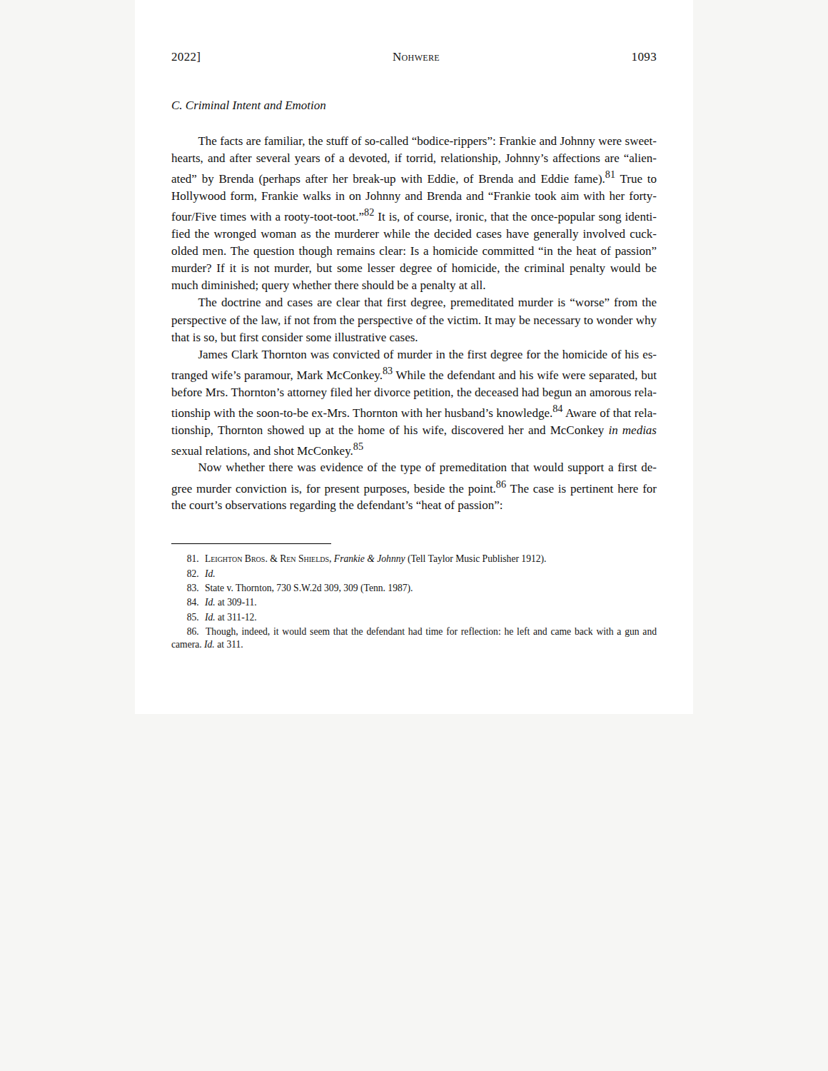2022] Nohwere 1093
C. Criminal Intent and Emotion
The facts are familiar, the stuff of so-called “bodice-rippers”: Frankie and Johnny were sweethearts, and after several years of a devoted, if torrid, relationship, Johnny’s affections are “alienated” by Brenda (perhaps after her break-up with Eddie, of Brenda and Eddie fame).81 True to Hollywood form, Frankie walks in on Johnny and Brenda and “Frankie took aim with her forty-four/Five times with a rooty-toot-toot.”82 It is, of course, ironic, that the once-popular song identified the wronged woman as the murderer while the decided cases have generally involved cuckolded men. The question though remains clear: Is a homicide committed “in the heat of passion” murder? If it is not murder, but some lesser degree of homicide, the criminal penalty would be much diminished; query whether there should be a penalty at all.
The doctrine and cases are clear that first degree, premeditated murder is “worse” from the perspective of the law, if not from the perspective of the victim. It may be necessary to wonder why that is so, but first consider some illustrative cases.
James Clark Thornton was convicted of murder in the first degree for the homicide of his estranged wife’s paramour, Mark McConkey.83 While the defendant and his wife were separated, but before Mrs. Thornton’s attorney filed her divorce petition, the deceased had begun an amorous relationship with the soon-to-be ex-Mrs. Thornton with her husband’s knowledge.84 Aware of that relationship, Thornton showed up at the home of his wife, discovered her and McConkey in medias sexual relations, and shot McConkey.85
Now whether there was evidence of the type of premeditation that would support a first degree murder conviction is, for present purposes, beside the point.86 The case is pertinent here for the court’s observations regarding the defendant’s “heat of passion”:
81. Leighton Bros. & Ren Shields, Frankie & Johnny (Tell Taylor Music Publisher 1912).
82. Id.
83. State v. Thornton, 730 S.W.2d 309, 309 (Tenn. 1987).
84. Id. at 309-11.
85. Id. at 311-12.
86. Though, indeed, it would seem that the defendant had time for reflection: he left and came back with a gun and camera. Id. at 311.